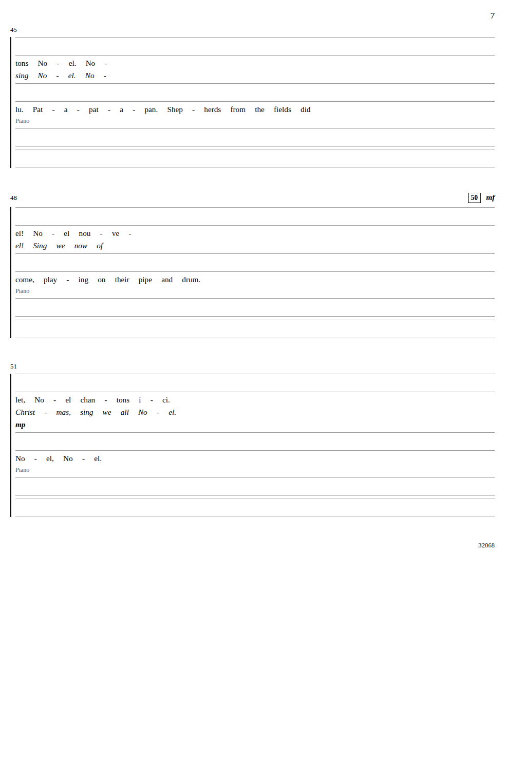7
45
tons No-el. No-
sing No-el. No-
lu. Pat-a-pat-a-pan. Shep-herds from the fields did
Piano
48
50 mf
el!No-el nou-ve-
el!Sing we now of
come, play-ing on their pipe and drum.
Piano
51
let, No-el chan-tons i-ci.
Christ-mas, sing we all No-el.
mp
No-el, No-el.
Piano
32068